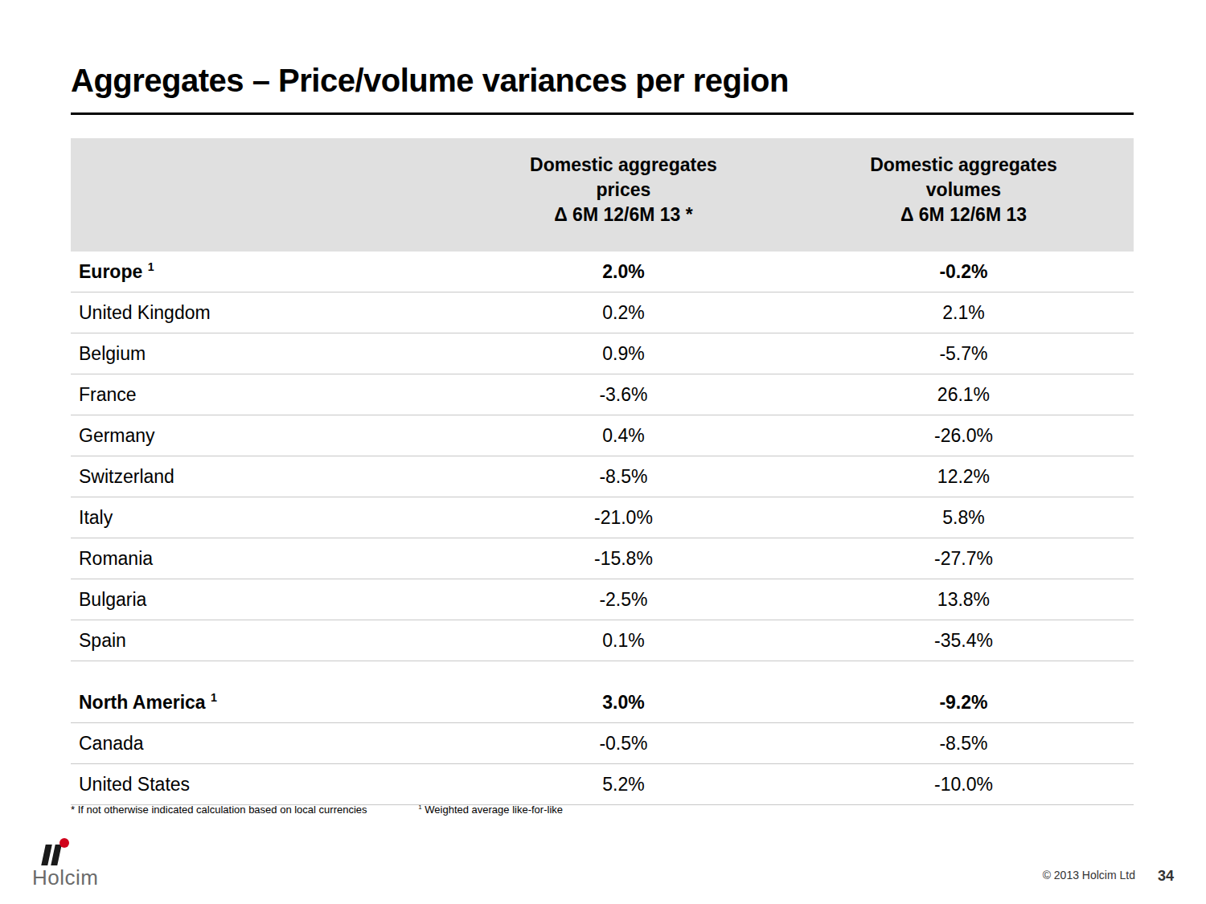Aggregates – Price/volume variances per region
| | Domestic aggregates prices Δ 6M 12/6M 13 * | Domestic aggregates volumes Δ 6M 12/6M 13 |
| --- | --- | --- |
| Europe 1 | 2.0% | -0.2% |
| United Kingdom | 0.2% | 2.1% |
| Belgium | 0.9% | -5.7% |
| France | -3.6% | 26.1% |
| Germany | 0.4% | -26.0% |
| Switzerland | -8.5% | 12.2% |
| Italy | -21.0% | 5.8% |
| Romania | -15.8% | -27.7% |
| Bulgaria | -2.5% | 13.8% |
| Spain | 0.1% | -35.4% |
| North America 1 | 3.0% | -9.2% |
| Canada | -0.5% | -8.5% |
| United States | 5.2% | -10.0% |
* If not otherwise indicated calculation based on local currencies 1 Weighted average like-for-like
Holcim
© 2013 Holcim Ltd
34